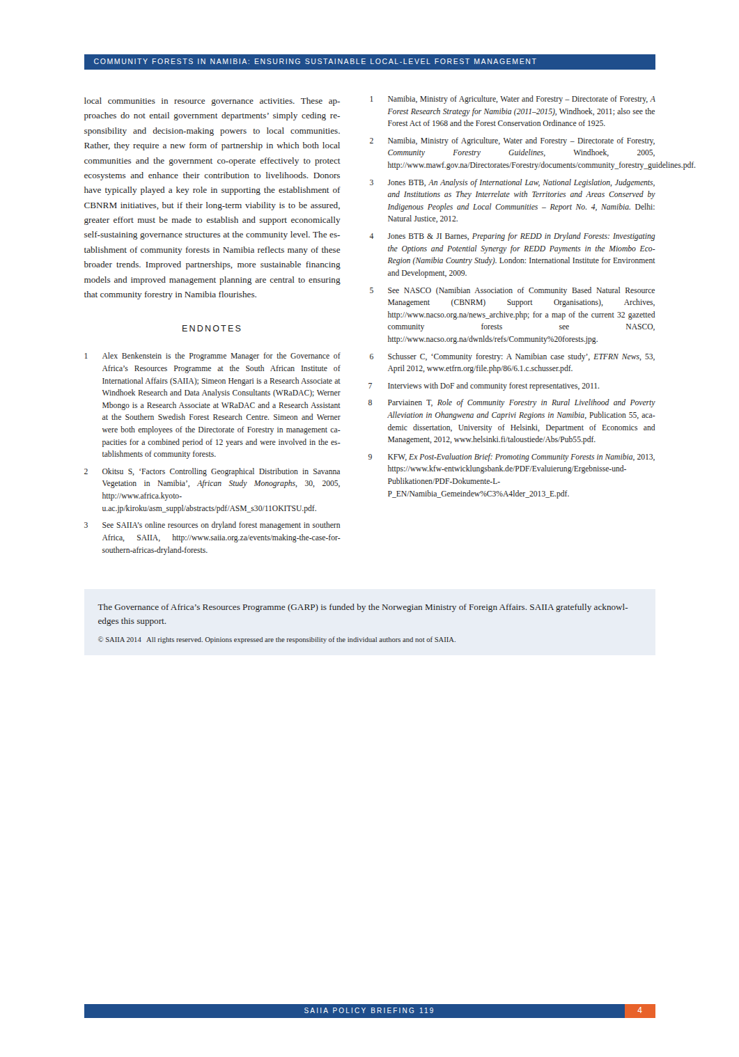Community Forests in Namibia: Ensuring Sustainable Local-Level Forest Management
local communities in resource governance activities. These approaches do not entail government departments’ simply ceding responsibility and decision-making powers to local communities. Rather, they require a new form of partnership in which both local communities and the government co-operate effectively to protect ecosystems and enhance their contribution to livelihoods. Donors have typically played a key role in supporting the establishment of CBNRM initiatives, but if their long-term viability is to be assured, greater effort must be made to establish and support economically self-sustaining governance structures at the community level. The establishment of community forests in Namibia reflects many of these broader trends. Improved partnerships, more sustainable financing models and improved management planning are central to ensuring that community forestry in Namibia flourishes.
ENDNOTES
Alex Benkenstein is the Programme Manager for the Governance of Africa’s Resources Programme at the South African Institute of International Affairs (SAIIA); Simeon Hengari is a Research Associate at Windhoek Research and Data Analysis Consultants (WRaDAC); Werner Mbongo is a Research Associate at WRaDAC and a Research Assistant at the Southern Swedish Forest Research Centre. Simeon and Werner were both employees of the Directorate of Forestry in management capacities for a combined period of 12 years and were involved in the establishments of community forests.
Okitsu S, ‘Factors Controlling Geographical Distribution in Savanna Vegetation in Namibia’, African Study Monographs, 30, 2005, http://www.africa.kyoto-u.ac.jp/kiroku/asm_suppl/abstracts/pdf/ASM_s30/11OKITSU.pdf.
See SAIIA’s online resources on dryland forest management in southern Africa, SAIIA, http://www.saiia.org.za/events/making-the-case-for-southern-africas-dryland-forests.
Namibia, Ministry of Agriculture, Water and Forestry – Directorate of Forestry, A Forest Research Strategy for Namibia (2011–2015), Windhoek, 2011; also see the Forest Act of 1968 and the Forest Conservation Ordinance of 1925.
Namibia, Ministry of Agriculture, Water and Forestry – Directorate of Forestry, Community Forestry Guidelines, Windhoek, 2005, http://www.mawf.gov.na/Directorates/Forestry/documents/community_forestry_guidelines.pdf.
Jones BTB, An Analysis of International Law, National Legislation, Judgements, and Institutions as They Interrelate with Territories and Areas Conserved by Indigenous Peoples and Local Communities – Report No. 4, Namibia. Delhi: Natural Justice, 2012.
Jones BTB & JI Barnes, Preparing for REDD in Dryland Forests: Investigating the Options and Potential Synergy for REDD Payments in the Miombo Eco-Region (Namibia Country Study). London: International Institute for Environment and Development, 2009.
See NASCO (Namibian Association of Community Based Natural Resource Management (CBNRM) Support Organisations), Archives, http://www.nacso.org.na/news_archive.php; for a map of the current 32 gazetted community forests see NASCO, http://www.nacso.org.na/dwnlds/refs/Community%20forests.jpg.
Schusser C, ‘Community forestry: A Namibian case study’, ETFRN News, 53, April 2012, www.etfrn.org/file.php/86/6.1.c.schusser.pdf.
Interviews with DoF and community forest representatives, 2011.
Parviainen T, Role of Community Forestry in Rural Livelihood and Poverty Alleviation in Ohangwena and Caprivi Regions in Namibia, Publication 55, academic dissertation, University of Helsinki, Department of Economics and Management, 2012, www.helsinki.fi/taloustiede/Abs/Pub55.pdf.
KFW, Ex Post-Evaluation Brief: Promoting Community Forests in Namibia, 2013, https://www.kfw-entwicklungsbank.de/PDF/Evaluierung/Ergebnisse-und-Publikationen/PDF-Dokumente-L-P_EN/Namibia_Gemeindew%C3%A4lder_2013_E.pdf.
The Governance of Africa’s Resources Programme (GARP) is funded by the Norwegian Ministry of Foreign Affairs. SAIIA gratefully acknowledges this support.
© SAIIA 2014 All rights reserved. Opinions expressed are the responsibility of the individual authors and not of SAIIA.
SAIIA Policy Briefing 119
4